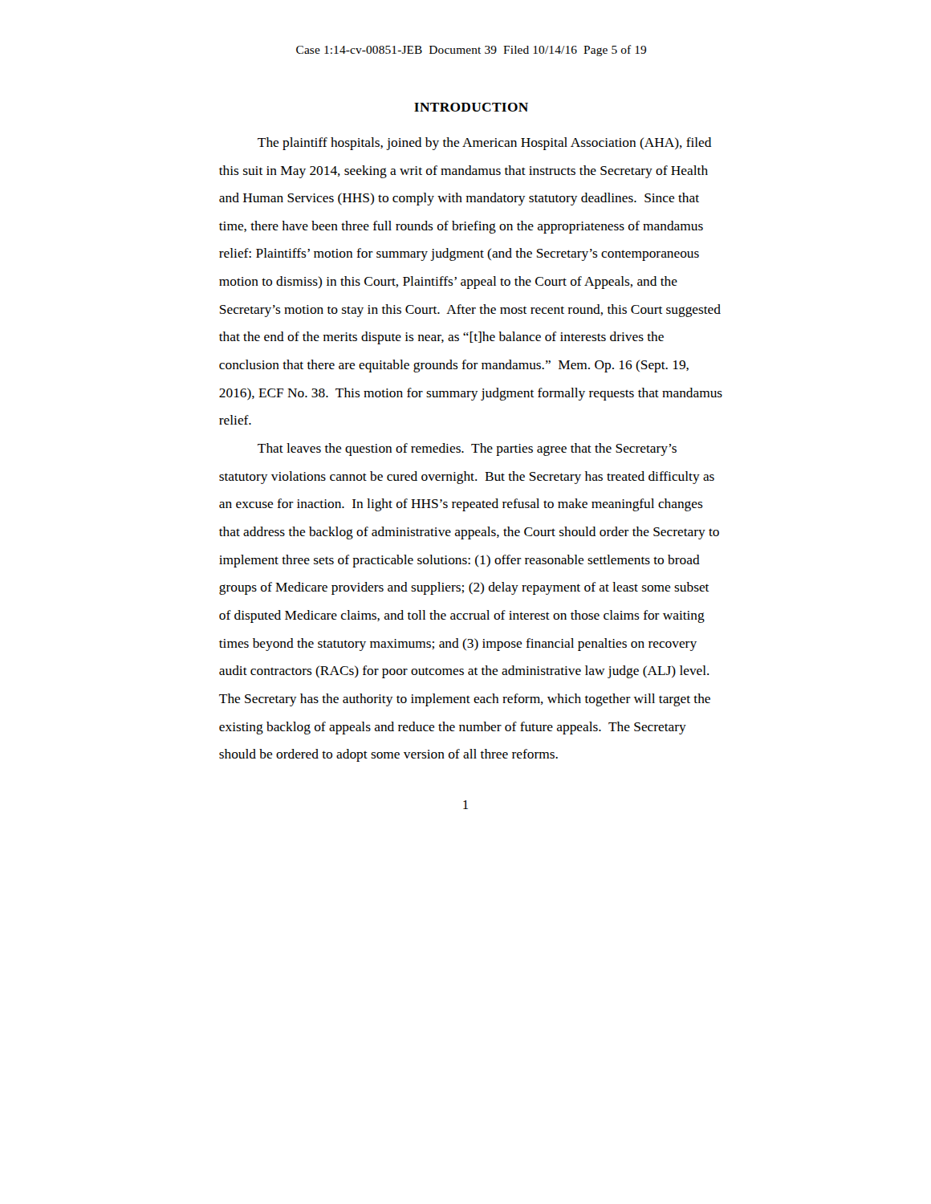Case 1:14-cv-00851-JEB Document 39 Filed 10/14/16 Page 5 of 19
INTRODUCTION
The plaintiff hospitals, joined by the American Hospital Association (AHA), filed this suit in May 2014, seeking a writ of mandamus that instructs the Secretary of Health and Human Services (HHS) to comply with mandatory statutory deadlines. Since that time, there have been three full rounds of briefing on the appropriateness of mandamus relief: Plaintiffs’ motion for summary judgment (and the Secretary’s contemporaneous motion to dismiss) in this Court, Plaintiffs’ appeal to the Court of Appeals, and the Secretary’s motion to stay in this Court. After the most recent round, this Court suggested that the end of the merits dispute is near, as “[t]he balance of interests drives the conclusion that there are equitable grounds for mandamus.” Mem. Op. 16 (Sept. 19, 2016), ECF No. 38. This motion for summary judgment formally requests that mandamus relief.
That leaves the question of remedies. The parties agree that the Secretary’s statutory violations cannot be cured overnight. But the Secretary has treated difficulty as an excuse for inaction. In light of HHS’s repeated refusal to make meaningful changes that address the backlog of administrative appeals, the Court should order the Secretary to implement three sets of practicable solutions: (1) offer reasonable settlements to broad groups of Medicare providers and suppliers; (2) delay repayment of at least some subset of disputed Medicare claims, and toll the accrual of interest on those claims for waiting times beyond the statutory maximums; and (3) impose financial penalties on recovery audit contractors (RACs) for poor outcomes at the administrative law judge (ALJ) level. The Secretary has the authority to implement each reform, which together will target the existing backlog of appeals and reduce the number of future appeals. The Secretary should be ordered to adopt some version of all three reforms.
1